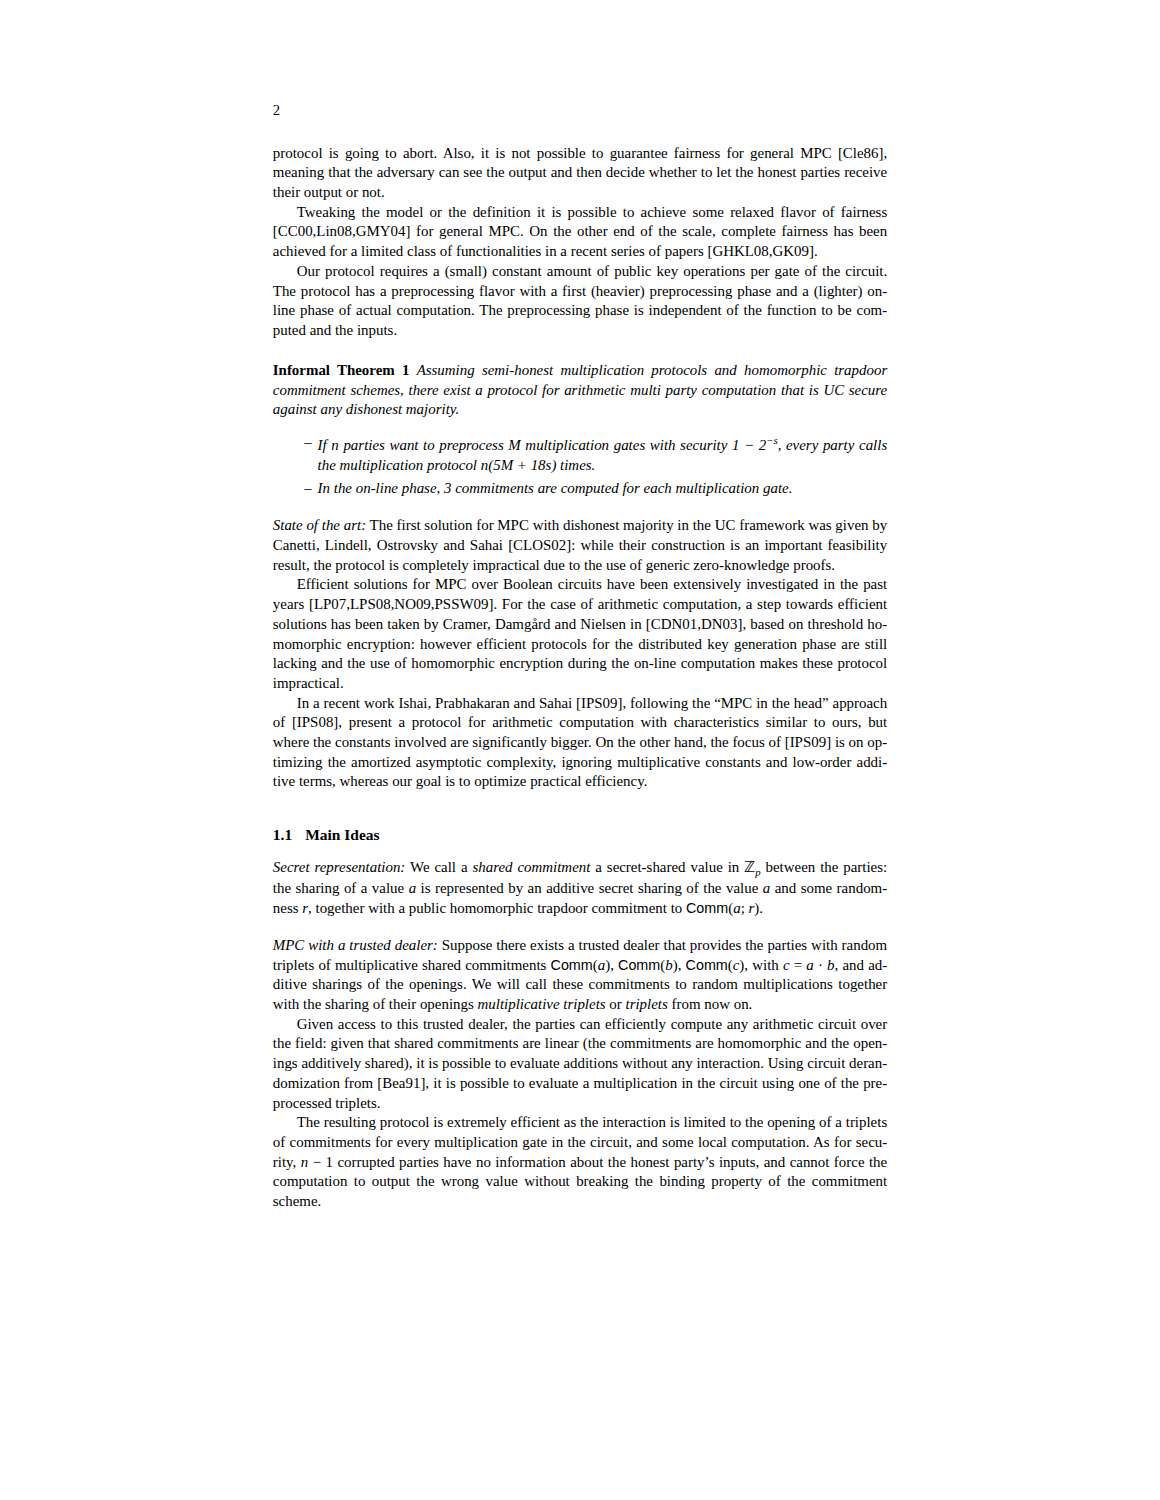2
protocol is going to abort. Also, it is not possible to guarantee fairness for general MPC [Cle86], meaning that the adversary can see the output and then decide whether to let the honest parties receive their output or not.
Tweaking the model or the definition it is possible to achieve some relaxed flavor of fairness [CC00,Lin08,GMY04] for general MPC. On the other end of the scale, complete fairness has been achieved for a limited class of functionalities in a recent series of papers [GHKL08,GK09].
Our protocol requires a (small) constant amount of public key operations per gate of the circuit. The protocol has a preprocessing flavor with a first (heavier) preprocessing phase and a (lighter) on-line phase of actual computation. The preprocessing phase is independent of the function to be computed and the inputs.
Informal Theorem 1 Assuming semi-honest multiplication protocols and homomorphic trapdoor commitment schemes, there exist a protocol for arithmetic multi party computation that is UC secure against any dishonest majority.
If n parties want to preprocess M multiplication gates with security 1 − 2−s, every party calls the multiplication protocol n(5M + 18s) times.
In the on-line phase, 3 commitments are computed for each multiplication gate.
State of the art: The first solution for MPC with dishonest majority in the UC framework was given by Canetti, Lindell, Ostrovsky and Sahai [CLOS02]: while their construction is an important feasibility result, the protocol is completely impractical due to the use of generic zero-knowledge proofs.
Efficient solutions for MPC over Boolean circuits have been extensively investigated in the past years [LP07,LPS08,NO09,PSSW09]. For the case of arithmetic computation, a step towards efficient solutions has been taken by Cramer, Damgård and Nielsen in [CDN01,DN03], based on threshold homomorphic encryption: however efficient protocols for the distributed key generation phase are still lacking and the use of homomorphic encryption during the on-line computation makes these protocol impractical.
In a recent work Ishai, Prabhakaran and Sahai [IPS09], following the “MPC in the head” approach of [IPS08], present a protocol for arithmetic computation with characteristics similar to ours, but where the constants involved are significantly bigger. On the other hand, the focus of [IPS09] is on optimizing the amortized asymptotic complexity, ignoring multiplicative constants and low-order additive terms, whereas our goal is to optimize practical efficiency.
1.1 Main Ideas
Secret representation: We call a shared commitment a secret-shared value in ℤp between the parties: the sharing of a value a is represented by an additive secret sharing of the value a and some randomness r, together with a public homomorphic trapdoor commitment to Comm(a; r).
MPC with a trusted dealer: Suppose there exists a trusted dealer that provides the parties with random triplets of multiplicative shared commitments Comm(a), Comm(b), Comm(c), with c = a · b, and additive sharings of the openings. We will call these commitments to random multiplications together with the sharing of their openings multiplicative triplets or triplets from now on.
Given access to this trusted dealer, the parties can efficiently compute any arithmetic circuit over the field: given that shared commitments are linear (the commitments are homomorphic and the openings additively shared), it is possible to evaluate additions without any interaction. Using circuit derandomization from [Bea91], it is possible to evaluate a multiplication in the circuit using one of the preprocessed triplets.
The resulting protocol is extremely efficient as the interaction is limited to the opening of a triplets of commitments for every multiplication gate in the circuit, and some local computation. As for security, n − 1 corrupted parties have no information about the honest party’s inputs, and cannot force the computation to output the wrong value without breaking the binding property of the commitment scheme.